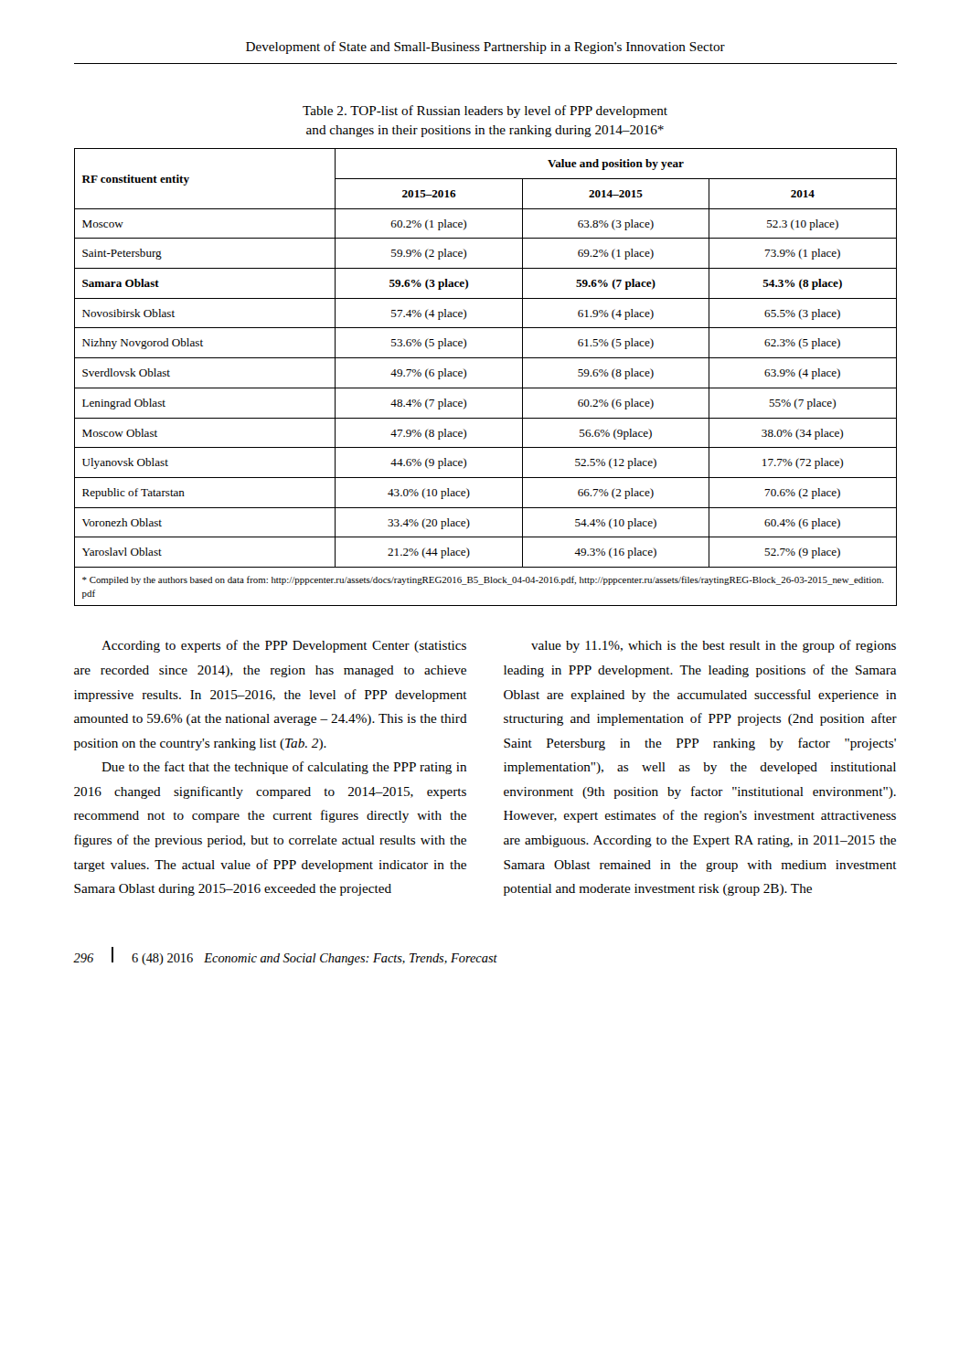Development of State and Small-Business Partnership in a Region's Innovation Sector
Table 2. TOP-list of Russian leaders by level of PPP development
and changes in their positions in the ranking during 2014–2016*
| RF constituent entity | Value and position by year |
| --- | --- |
| 2015–2016 | 2014–2015 | 2014 |
| Moscow | 60.2% (1 place) | 63.8% (3 place) | 52.3 (10 place) |
| Saint-Petersburg | 59.9% (2 place) | 69.2% (1 place) | 73.9% (1 place) |
| Samara Oblast | 59.6% (3 place) | 59.6% (7 place) | 54.3% (8 place) |
| Novosibirsk Oblast | 57.4% (4 place) | 61.9% (4 place) | 65.5% (3 place) |
| Nizhny Novgorod Oblast | 53.6% (5 place) | 61.5% (5 place) | 62.3% (5 place) |
| Sverdlovsk Oblast | 49.7% (6 place) | 59.6% (8 place) | 63.9% (4 place) |
| Leningrad Oblast | 48.4% (7 place) | 60.2% (6 place) | 55% (7 place) |
| Moscow Oblast | 47.9% (8 place) | 56.6% (9place) | 38.0% (34 place) |
| Ulyanovsk Oblast | 44.6% (9 place) | 52.5% (12 place) | 17.7% (72 place) |
| Republic of Tatarstan | 43.0% (10 place) | 66.7% (2 place) | 70.6% (2 place) |
| Voronezh Oblast | 33.4% (20 place) | 54.4% (10 place) | 60.4% (6 place) |
| Yaroslavl Oblast | 21.2% (44 place) | 49.3% (16 place) | 52.7% (9 place) |
* Compiled by the authors based on data from: http://pppcenter.ru/assets/docs/raytingREG2016_B5_Block_04-04-2016.pdf, http://pppcenter.ru/assets/files/raytingREG-Block_26-03-2015_new_edition.pdf
According to experts of the PPP Development Center (statistics are recorded since 2014), the region has managed to achieve impressive results. In 2015–2016, the level of PPP development amounted to 59.6% (at the national average – 24.4%). This is the third position on the country's ranking list (Tab. 2).
Due to the fact that the technique of calculating the PPP rating in 2016 changed significantly compared to 2014–2015, experts recommend not to compare the current figures directly with the figures of the previous period, but to correlate actual results with the target values. The actual value of PPP development indicator in the Samara Oblast during 2015–2016 exceeded the projected
value by 11.1%, which is the best result in the group of regions leading in PPP development. The leading positions of the Samara Oblast are explained by the accumulated successful experience in structuring and implementation of PPP projects (2nd position after Saint Petersburg in the PPP ranking by factor "projects' implementation"), as well as by the developed institutional environment (9th position by factor "institutional environment"). However, expert estimates of the region's investment attractiveness are ambiguous. According to the Expert RA rating, in 2011–2015 the Samara Oblast remained in the group with medium investment potential and moderate investment risk (group 2B). The
296 6 (48) 2016 Economic and Social Changes: Facts, Trends, Forecast